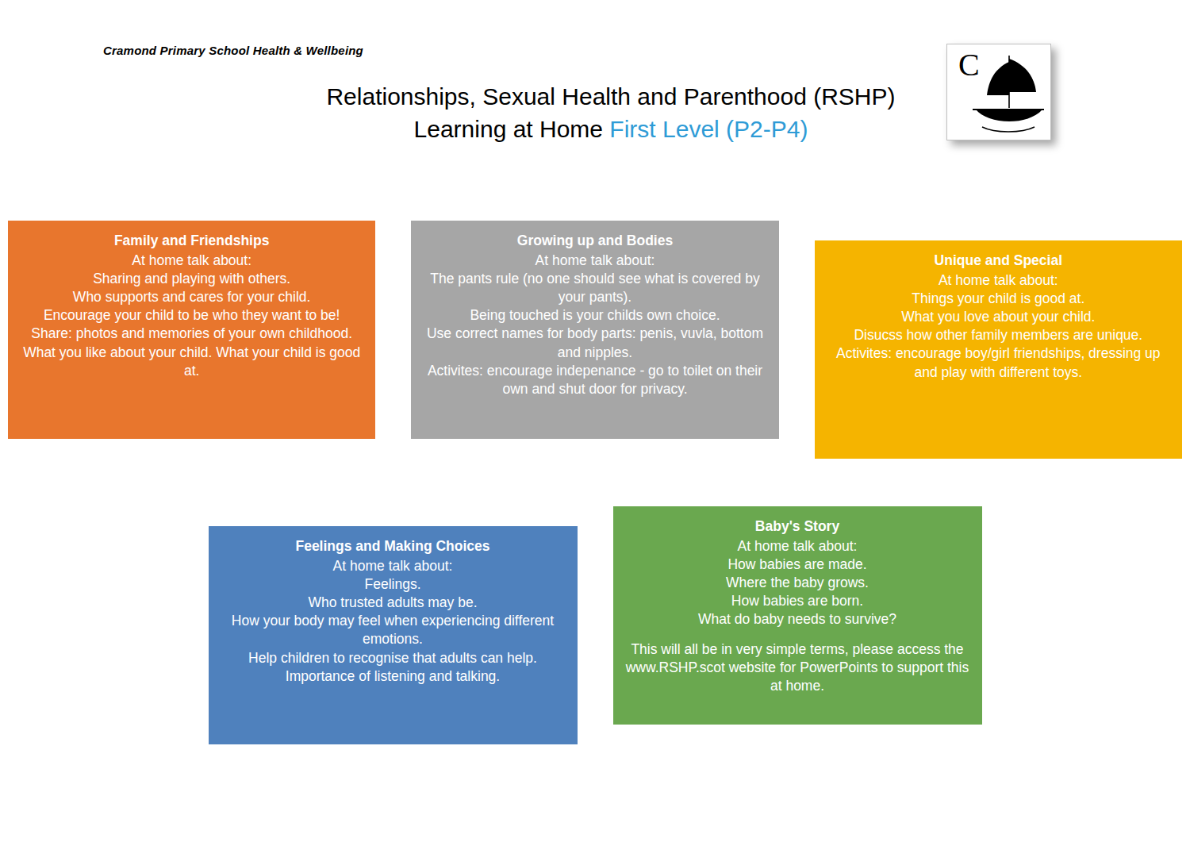Cramond Primary School Health & Wellbeing
C
Relationships, Sexual Health and Parenthood (RSHP)
Learning at Home First Level (P2-P4)
Family and Friendships
At home talk about:
Sharing and playing with others.
Who supports and cares for your child.
Encourage your child to be who they want to be!
Share: photos and memories of your own childhood. What you like about your child. What your child is good at.
Growing up and Bodies
At home talk about:
The pants rule (no one should see what is covered by your pants).
Being touched is your childs own choice.
Use correct names for body parts: penis, vuvla, bottom and nipples.
Activites: encourage indepenance - go to toilet on their own and shut door for privacy.
Unique and Special
At home talk about:
Things your child is good at.
What you love about your child.
Disucss how other family members are unique.
Activites: encourage boy/girl friendships, dressing up and play with different toys.
Feelings and Making Choices
At home talk about:
Feelings.
Who trusted adults may be.
How your body may feel when experiencing different emotions.
Help children to recognise that adults can help.
Importance of listening and talking.
Baby's Story
At home talk about:
How babies are made.
Where the baby grows.
How babies are born.
What do baby needs to survive?
This will all be in very simple terms, please access the www.RSHP.scot website for PowerPoints to support this at home.